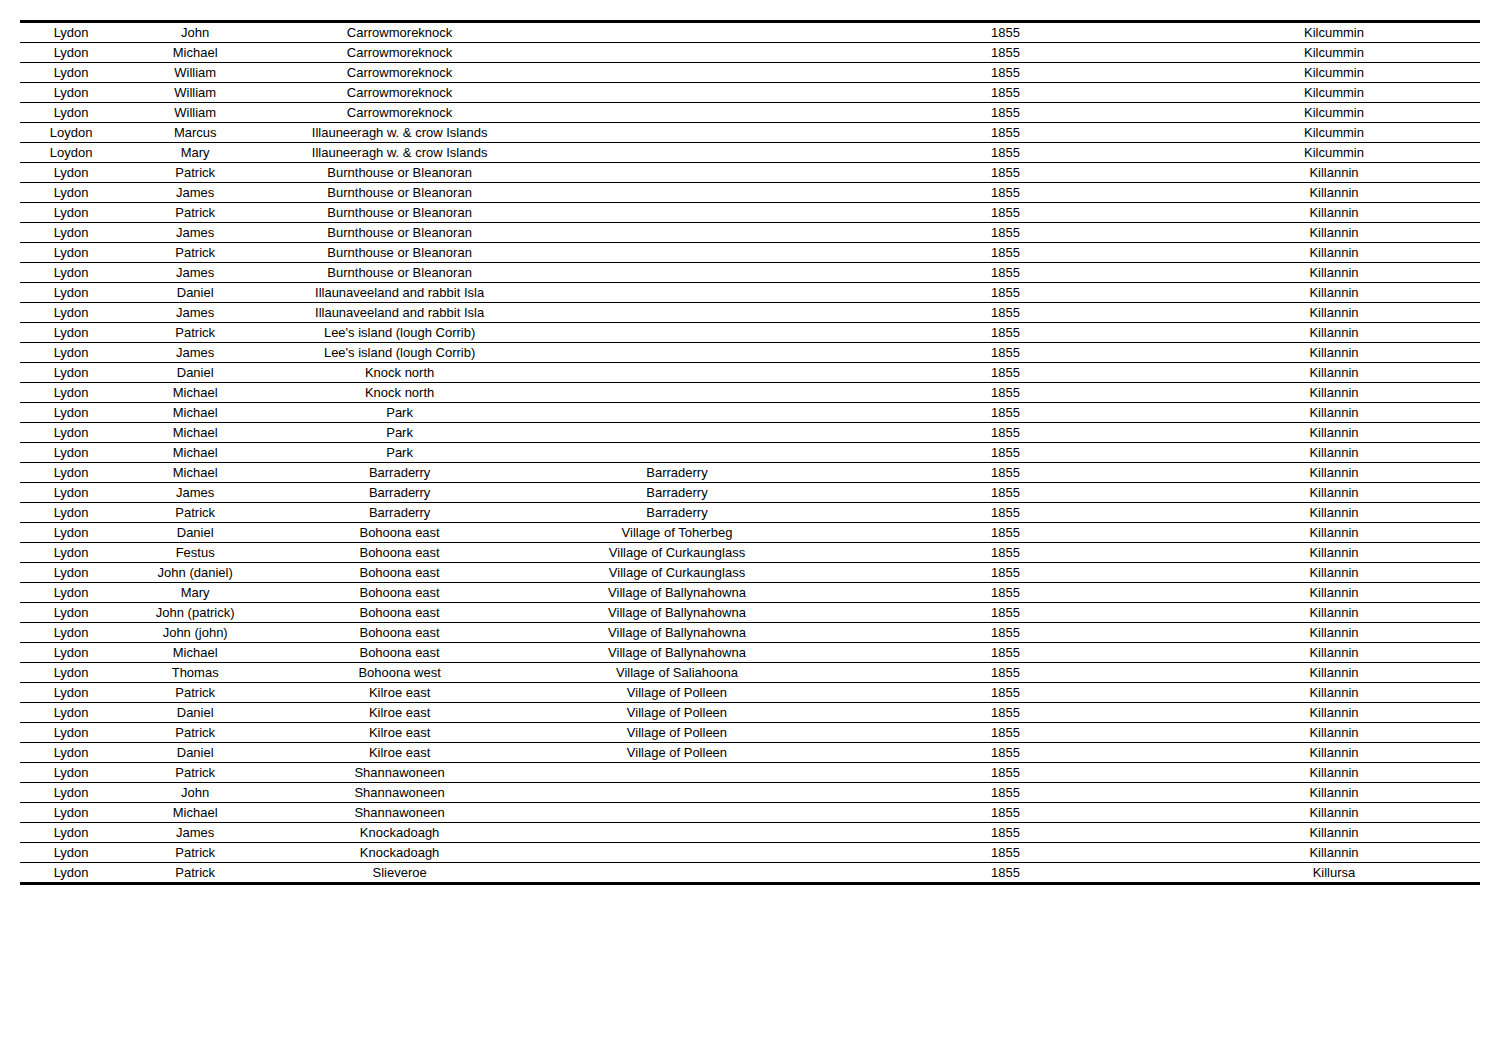| Lydon | John | Carrowmoreknock | | 1855 | Kilcummin |
| Lydon | Michael | Carrowmoreknock | | 1855 | Kilcummin |
| Lydon | William | Carrowmoreknock | | 1855 | Kilcummin |
| Lydon | William | Carrowmoreknock | | 1855 | Kilcummin |
| Lydon | William | Carrowmoreknock | | 1855 | Kilcummin |
| Loydon | Marcus | Illauneeragh w. & crow Islands | | 1855 | Kilcummin |
| Loydon | Mary | Illauneeragh w. & crow Islands | | 1855 | Kilcummin |
| Lydon | Patrick | Burnthouse or Bleanoran | | 1855 | Killannin |
| Lydon | James | Burnthouse or Bleanoran | | 1855 | Killannin |
| Lydon | Patrick | Burnthouse or Bleanoran | | 1855 | Killannin |
| Lydon | James | Burnthouse or Bleanoran | | 1855 | Killannin |
| Lydon | Patrick | Burnthouse or Bleanoran | | 1855 | Killannin |
| Lydon | James | Burnthouse or Bleanoran | | 1855 | Killannin |
| Lydon | Daniel | Illaunaveeland and rabbit Isla | | 1855 | Killannin |
| Lydon | James | Illaunaveeland and rabbit Isla | | 1855 | Killannin |
| Lydon | Patrick | Lee's island (lough Corrib) | | 1855 | Killannin |
| Lydon | James | Lee's island (lough Corrib) | | 1855 | Killannin |
| Lydon | Daniel | Knock north | | 1855 | Killannin |
| Lydon | Michael | Knock north | | 1855 | Killannin |
| Lydon | Michael | Park | | 1855 | Killannin |
| Lydon | Michael | Park | | 1855 | Killannin |
| Lydon | Michael | Park | | 1855 | Killannin |
| Lydon | Michael | Barraderry | Barraderry | 1855 | Killannin |
| Lydon | James | Barraderry | Barraderry | 1855 | Killannin |
| Lydon | Patrick | Barraderry | Barraderry | 1855 | Killannin |
| Lydon | Daniel | Bohoona east | Village of Toherbeg | 1855 | Killannin |
| Lydon | Festus | Bohoona east | Village of Curkaunglass | 1855 | Killannin |
| Lydon | John (daniel) | Bohoona east | Village of Curkaunglass | 1855 | Killannin |
| Lydon | Mary | Bohoona east | Village of Ballynahowna | 1855 | Killannin |
| Lydon | John (patrick) | Bohoona east | Village of Ballynahowna | 1855 | Killannin |
| Lydon | John (john) | Bohoona east | Village of Ballynahowna | 1855 | Killannin |
| Lydon | Michael | Bohoona east | Village of Ballynahowna | 1855 | Killannin |
| Lydon | Thomas | Bohoona west | Village of Saliahoona | 1855 | Killannin |
| Lydon | Patrick | Kilroe east | Village of Polleen | 1855 | Killannin |
| Lydon | Daniel | Kilroe east | Village of Polleen | 1855 | Killannin |
| Lydon | Patrick | Kilroe east | Village of Polleen | 1855 | Killannin |
| Lydon | Daniel | Kilroe east | Village of Polleen | 1855 | Killannin |
| Lydon | Patrick | Shannawoneen | | 1855 | Killannin |
| Lydon | John | Shannawoneen | | 1855 | Killannin |
| Lydon | Michael | Shannawoneen | | 1855 | Killannin |
| Lydon | James | Knockadoagh | | 1855 | Killannin |
| Lydon | Patrick | Knockadoagh | | 1855 | Killannin |
| Lydon | Patrick | Slieveroe | | 1855 | Killursa |